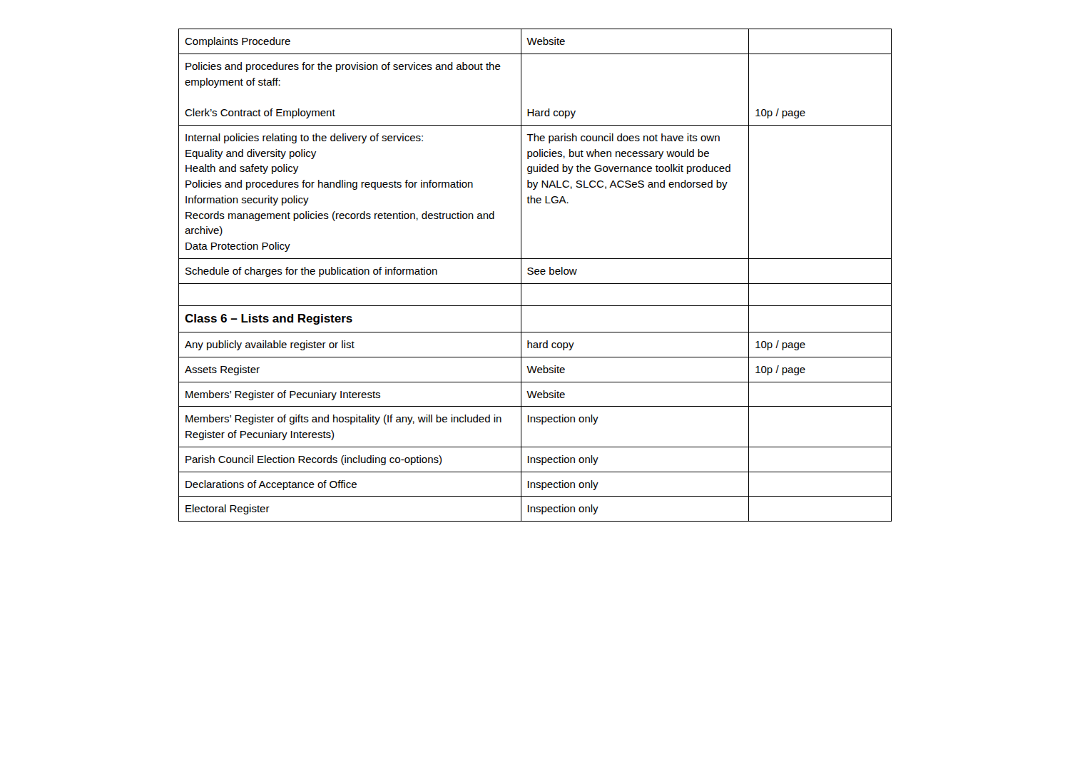| Complaints Procedure | Website | |
| Policies and procedures for the provision of services and about the employment of staff: Clerk’s Contract of Employment | Hard copy | 10p / page |
| Internal policies relating to the delivery of services: Equality and diversity policy Health and safety policy Policies and procedures for handling requests for information Information security policy Records management policies (records retention, destruction and archive) Data Protection Policy | The parish council does not have its own policies, but when necessary would be guided by the Governance toolkit produced by NALC, SLCC, ACSeS and endorsed by the LGA. | |
| Schedule of charges for the publication of information | See below | |
| Class 6 – Lists and Registers | | |
| Any publicly available register or list | hard copy | 10p / page |
| Assets Register | Website | 10p / page |
| Members’ Register of Pecuniary Interests | Website | |
| Members’ Register of gifts and hospitality (If any, will be included in Register of Pecuniary Interests) | Inspection only | |
| Parish Council Election Records (including co-options) | Inspection only | |
| Declarations of Acceptance of Office | Inspection only | |
| Electoral Register | Inspection only | |